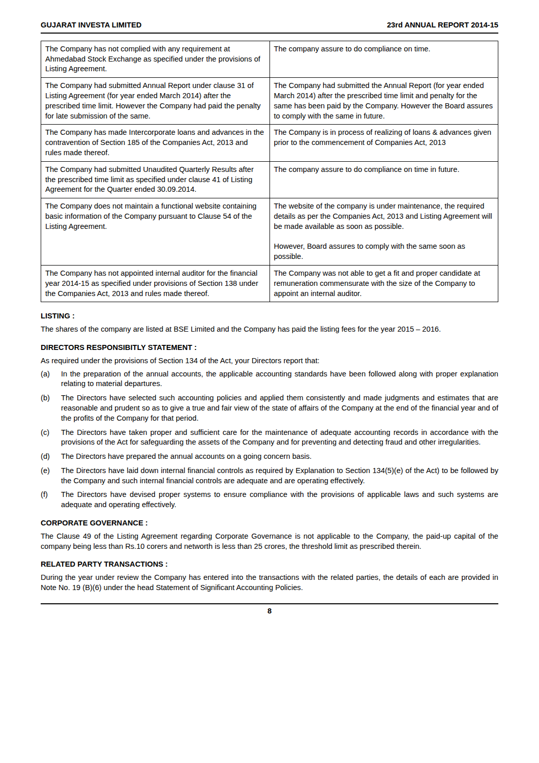GUJARAT INVESTA LIMITED 23rd ANNUAL REPORT 2014-15
| The Company has not complied with any requirement at Ahmedabad Stock Exchange as specified under the provisions of Listing Agreement. | The company assure to do compliance on time. |
| The Company had submitted Annual Report under clause 31 of Listing Agreement (for year ended March 2014) after the prescribed time limit. However the Company had paid the penalty for late submission of the same. | The Company had submitted the Annual Report (for year ended March 2014) after the prescribed time limit and penalty for the same has been paid by the Company. However the Board assures to comply with the same in future. |
| The Company has made Intercorporate loans and advances in the contravention of Section 185 of the Companies Act, 2013 and rules made thereof. | The Company is in process of realizing of loans & advances given prior to the commencement of Companies Act, 2013 |
| The Company had submitted Unaudited Quarterly Results after the prescribed time limit as specified under clause 41 of Listing Agreement for the Quarter ended 30.09.2014. | The company assure to do compliance on time in future. |
| The Company does not maintain a functional website containing basic information of the Company pursuant to Clause 54 of the Listing Agreement. | The website of the company is under maintenance, the required details as per the Companies Act, 2013 and Listing Agreement will be made available as soon as possible. However, Board assures to comply with the same soon as possible. |
| The Company has not appointed internal auditor for the financial year 2014-15 as specified under provisions of Section 138 under the Companies Act, 2013 and rules made thereof. | The Company was not able to get a fit and proper candidate at remuneration commensurate with the size of the Company to appoint an internal auditor. |
LISTING :
The shares of the company are listed at BSE Limited and the Company has paid the listing fees for the year 2015 – 2016.
DIRECTORS RESPONSIBITLY STATEMENT :
As required under the provisions of Section 134 of the Act, your Directors report that:
(a) In the preparation of the annual accounts, the applicable accounting standards have been followed along with proper explanation relating to material departures.
(b) The Directors have selected such accounting policies and applied them consistently and made judgments and estimates that are reasonable and prudent so as to give a true and fair view of the state of affairs of the Company at the end of the financial year and of the profits of the Company for that period.
(c) The Directors have taken proper and sufficient care for the maintenance of adequate accounting records in accordance with the provisions of the Act for safeguarding the assets of the Company and for preventing and detecting fraud and other irregularities.
(d) The Directors have prepared the annual accounts on a going concern basis.
(e) The Directors have laid down internal financial controls as required by Explanation to Section 134(5)(e) of the Act) to be followed by the Company and such internal financial controls are adequate and are operating effectively.
(f) The Directors have devised proper systems to ensure compliance with the provisions of applicable laws and such systems are adequate and operating effectively.
CORPORATE GOVERNANCE :
The Clause 49 of the Listing Agreement regarding Corporate Governance is not applicable to the Company, the paid-up capital of the company being less than Rs.10 corers and networth is less than 25 crores, the threshold limit as prescribed therein.
RELATED PARTY TRANSACTIONS :
During the year under review the Company has entered into the transactions with the related parties, the details of each are provided in Note No. 19 (B)(6) under the head Statement of Significant Accounting Policies.
8